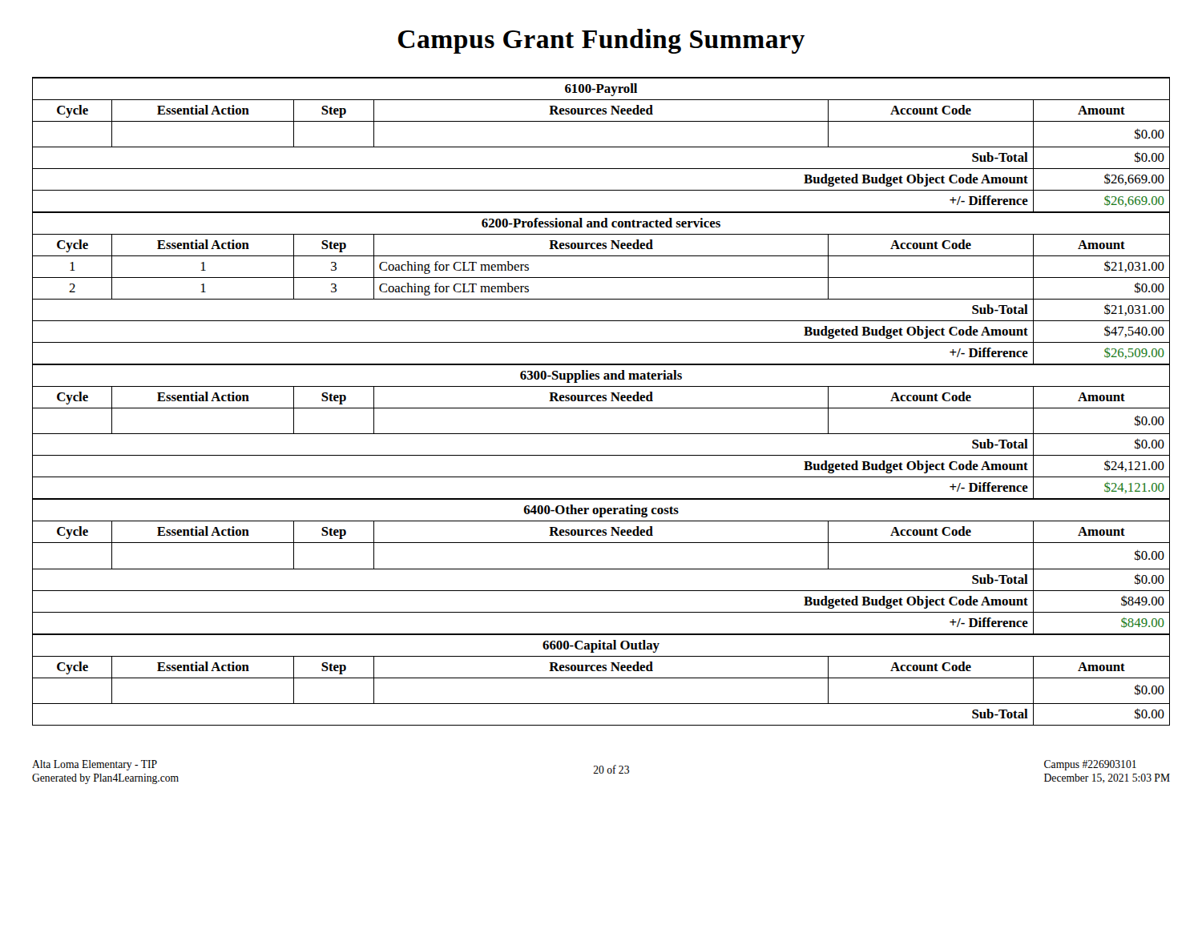Campus Grant Funding Summary
| 6100-Payroll |
| Cycle | Essential Action | Step | Resources Needed | Account Code | Amount |
| | | | | | $0.00 |
| Sub-Total | $0.00 |
| Budgeted Budget Object Code Amount | $26,669.00 |
| +/- Difference | $26,669.00 |
| 6200-Professional and contracted services |
| Cycle | Essential Action | Step | Resources Needed | Account Code | Amount |
| 1 | 1 | 3 | Coaching for CLT members | | $21,031.00 |
| 2 | 1 | 3 | Coaching for CLT members | | $0.00 |
| Sub-Total | $21,031.00 |
| Budgeted Budget Object Code Amount | $47,540.00 |
| +/- Difference | $26,509.00 |
| 6300-Supplies and materials |
| Cycle | Essential Action | Step | Resources Needed | Account Code | Amount |
| | | | | | $0.00 |
| Sub-Total | $0.00 |
| Budgeted Budget Object Code Amount | $24,121.00 |
| +/- Difference | $24,121.00 |
| 6400-Other operating costs |
| Cycle | Essential Action | Step | Resources Needed | Account Code | Amount |
| | | | | | $0.00 |
| Sub-Total | $0.00 |
| Budgeted Budget Object Code Amount | $849.00 |
| +/- Difference | $849.00 |
| 6600-Capital Outlay |
| Cycle | Essential Action | Step | Resources Needed | Account Code | Amount |
| | | | | | $0.00 |
| Sub-Total | $0.00 |
Alta Loma Elementary - TIP
Generated by Plan4Learning.com
20 of 23
Campus #226903101
December 15, 2021 5:03 PM